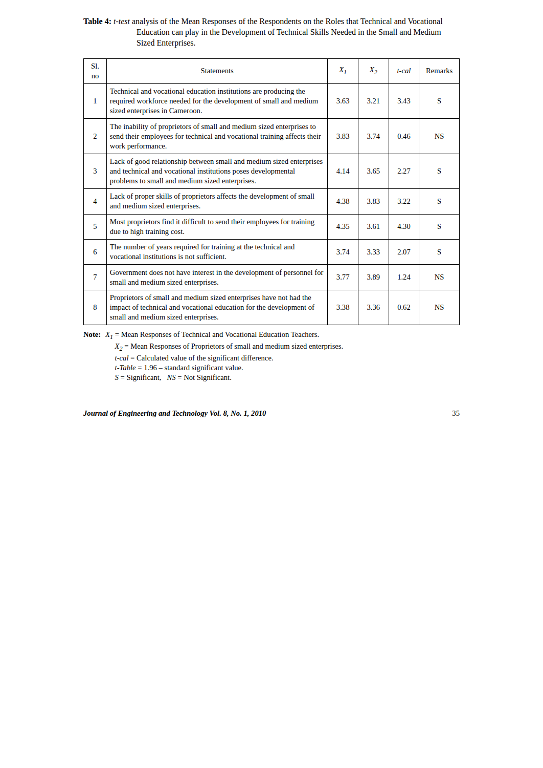Table 4: t-test analysis of the Mean Responses of the Respondents on the Roles that Technical and Vocational Education can play in the Development of Technical Skills Needed in the Small and Medium Sized Enterprises.
| Sl. no | Statements | X 1 | X 2 | t-cal | Remarks |
| --- | --- | --- | --- | --- | --- |
| 1 | Technical and vocational education institutions are producing the required workforce needed for the development of small and medium sized enterprises in Cameroon. | 3.63 | 3.21 | 3.43 | S |
| 2 | The inability of proprietors of small and medium sized enterprises to send their employees for technical and vocational training affects their work performance. | 3.83 | 3.74 | 0.46 | NS |
| 3 | Lack of good relationship between small and medium sized enterprises and technical and vocational institutions poses developmental problems to small and medium sized enterprises. | 4.14 | 3.65 | 2.27 | S |
| 4 | Lack of proper skills of proprietors affects the development of small and medium sized enterprises. | 4.38 | 3.83 | 3.22 | S |
| 5 | Most proprietors find it difficult to send their employees for training due to high training cost. | 4.35 | 3.61 | 4.30 | S |
| 6 | The number of years required for training at the technical and vocational institutions is not sufficient. | 3.74 | 3.33 | 2.07 | S |
| 7 | Government does not have interest in the development of personnel for small and medium sized enterprises. | 3.77 | 3.89 | 1.24 | NS |
| 8 | Proprietors of small and medium sized enterprises have not had the impact of technical and vocational education for the development of small and medium sized enterprises. | 3.38 | 3.36 | 0.62 | NS |
Note: X1 = Mean Responses of Technical and Vocational Education Teachers.
X2 = Mean Responses of Proprietors of small and medium sized enterprises.
t-cal = Calculated value of the significant difference.
t-Table = 1.96 – standard significant value.
S = Significant, NS = Not Significant.
Journal of Engineering and Technology Vol. 8, No. 1, 2010 35